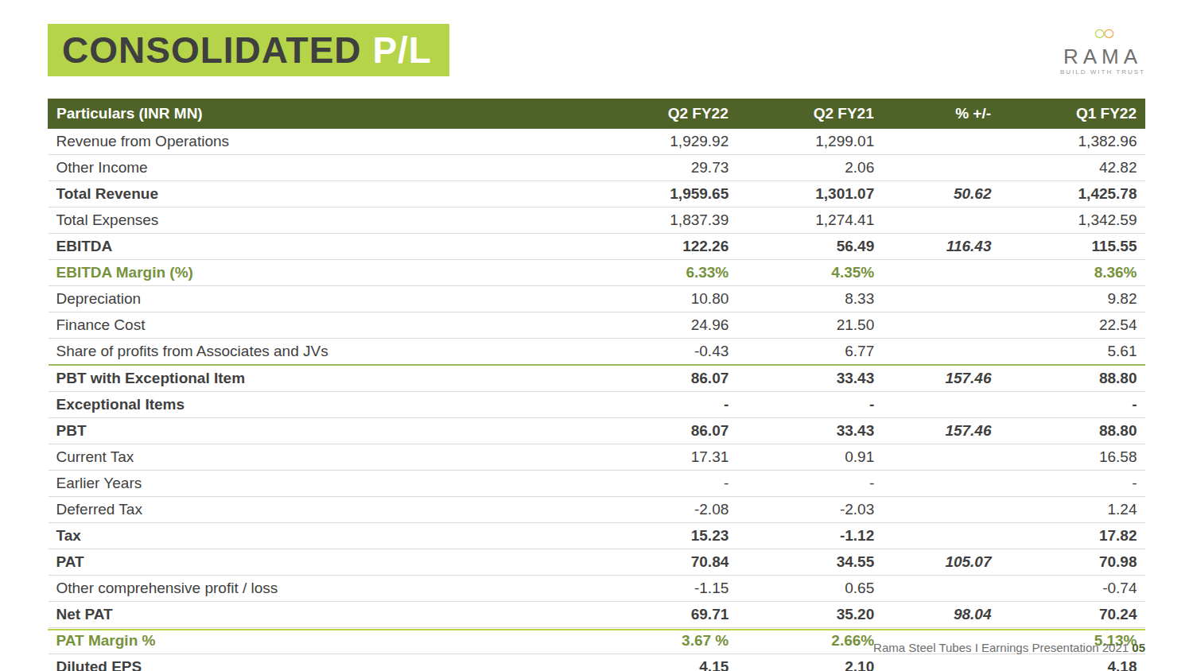CONSOLIDATED P/L
○○
RAMA
BUILD WITH TRUST
| Particulars (INR MN) | Q2 FY22 | Q2 FY21 | % +/- | Q1 FY22 |
| --- | --- | --- | --- | --- |
| Revenue from Operations | 1,929.92 | 1,299.01 | | 1,382.96 |
| Other Income | 29.73 | 2.06 | | 42.82 |
| Total Revenue | 1,959.65 | 1,301.07 | 50.62 | 1,425.78 |
| Total Expenses | 1,837.39 | 1,274.41 | | 1,342.59 |
| EBITDA | 122.26 | 56.49 | 116.43 | 115.55 |
| EBITDA Margin (%) | 6.33% | 4.35% | | 8.36% |
| Depreciation | 10.80 | 8.33 | | 9.82 |
| Finance Cost | 24.96 | 21.50 | | 22.54 |
| Share of profits from Associates and JVs | -0.43 | 6.77 | | 5.61 |
| PBT with Exceptional Item | 86.07 | 33.43 | 157.46 | 88.80 |
| Exceptional Items | - | - | | - |
| PBT | 86.07 | 33.43 | 157.46 | 88.80 |
| Current Tax | 17.31 | 0.91 | | 16.58 |
| Earlier Years | - | - | | - |
| Deferred Tax | -2.08 | -2.03 | | 1.24 |
| Tax | 15.23 | -1.12 | | 17.82 |
| PAT | 70.84 | 34.55 | 105.07 | 70.98 |
| Other comprehensive profit / loss | -1.15 | 0.65 | | -0.74 |
| Net PAT | 69.71 | 35.20 | 98.04 | 70.24 |
| PAT Margin % | 3.67 % | 2.66% | | 5.13% |
| Diluted EPS | 4.15 | 2.10 | | 4.18 |
Rama Steel Tubes I Earnings Presentation 2021 05